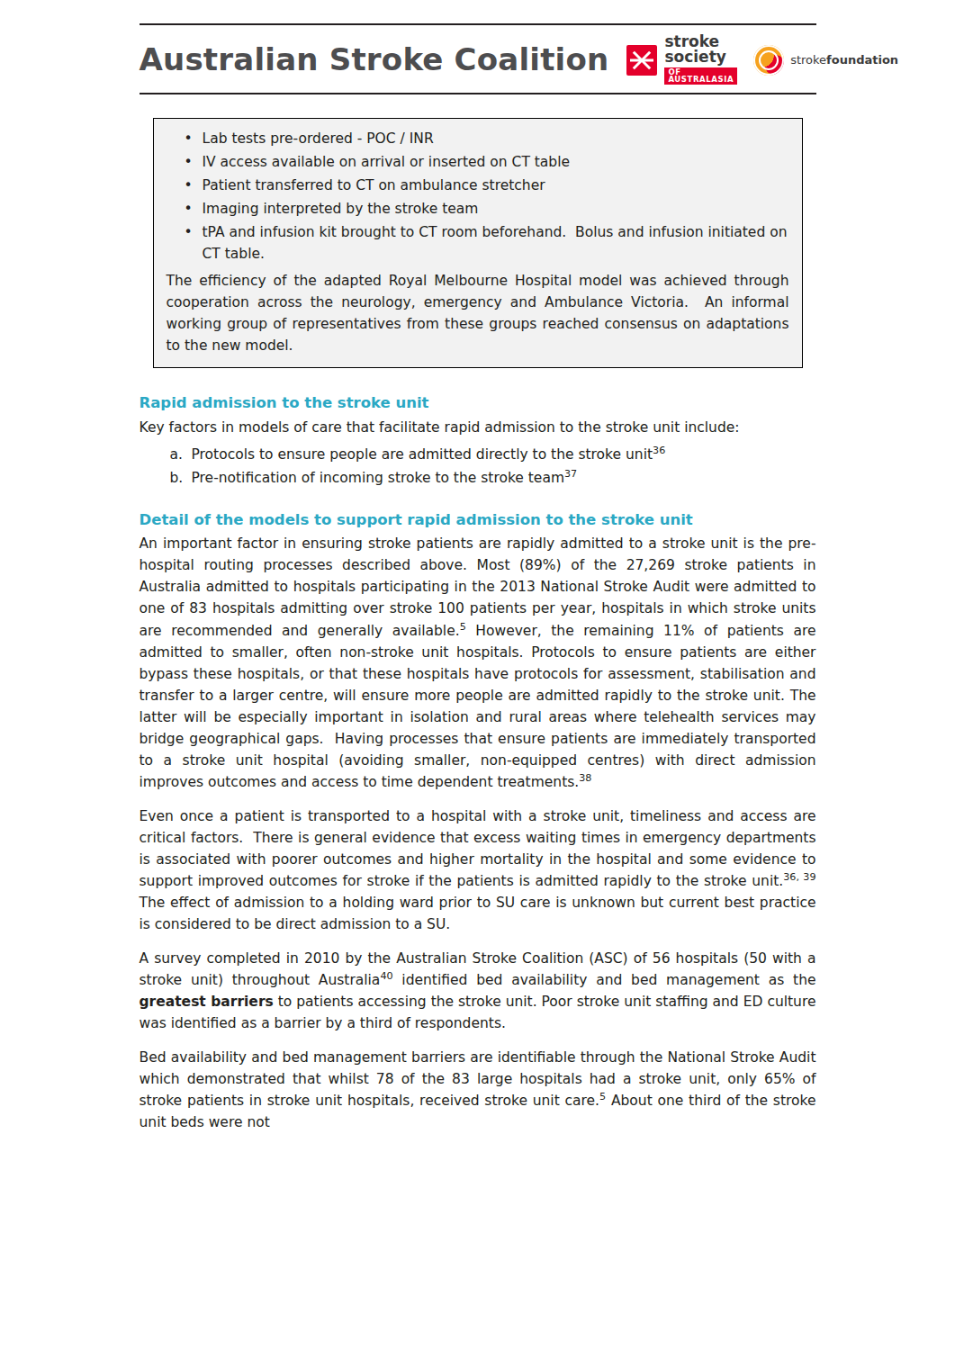Australian Stroke Coalition
stroke society OF AUSTRALASIA
strokefoundation
Lab tests pre-ordered - POC / INR
IV access available on arrival or inserted on CT table
Patient transferred to CT on ambulance stretcher
Imaging interpreted by the stroke team
tPA and infusion kit brought to CT room beforehand. Bolus and infusion initiated on CT table.
The efficiency of the adapted Royal Melbourne Hospital model was achieved through cooperation across the neurology, emergency and Ambulance Victoria. An informal working group of representatives from these groups reached consensus on adaptations to the new model.
Rapid admission to the stroke unit
Key factors in models of care that facilitate rapid admission to the stroke unit include:
Protocols to ensure people are admitted directly to the stroke unit36
Pre-notification of incoming stroke to the stroke team37
Detail of the models to support rapid admission to the stroke unit
An important factor in ensuring stroke patients are rapidly admitted to a stroke unit is the pre-hospital routing processes described above. Most (89%) of the 27,269 stroke patients in Australia admitted to hospitals participating in the 2013 National Stroke Audit were admitted to one of 83 hospitals admitting over stroke 100 patients per year, hospitals in which stroke units are recommended and generally available.5 However, the remaining 11% of patients are admitted to smaller, often non-stroke unit hospitals. Protocols to ensure patients are either bypass these hospitals, or that these hospitals have protocols for assessment, stabilisation and transfer to a larger centre, will ensure more people are admitted rapidly to the stroke unit. The latter will be especially important in isolation and rural areas where telehealth services may bridge geographical gaps. Having processes that ensure patients are immediately transported to a stroke unit hospital (avoiding smaller, non-equipped centres) with direct admission improves outcomes and access to time dependent treatments.38
Even once a patient is transported to a hospital with a stroke unit, timeliness and access are critical factors. There is general evidence that excess waiting times in emergency departments is associated with poorer outcomes and higher mortality in the hospital and some evidence to support improved outcomes for stroke if the patients is admitted rapidly to the stroke unit.36, 39 The effect of admission to a holding ward prior to SU care is unknown but current best practice is considered to be direct admission to a SU.
A survey completed in 2010 by the Australian Stroke Coalition (ASC) of 56 hospitals (50 with a stroke unit) throughout Australia40 identified bed availability and bed management as the greatest barriers to patients accessing the stroke unit. Poor stroke unit staffing and ED culture was identified as a barrier by a third of respondents.
Bed availability and bed management barriers are identifiable through the National Stroke Audit which demonstrated that whilst 78 of the 83 large hospitals had a stroke unit, only 65% of stroke patients in stroke unit hospitals, received stroke unit care.5 About one third of the stroke unit beds were not